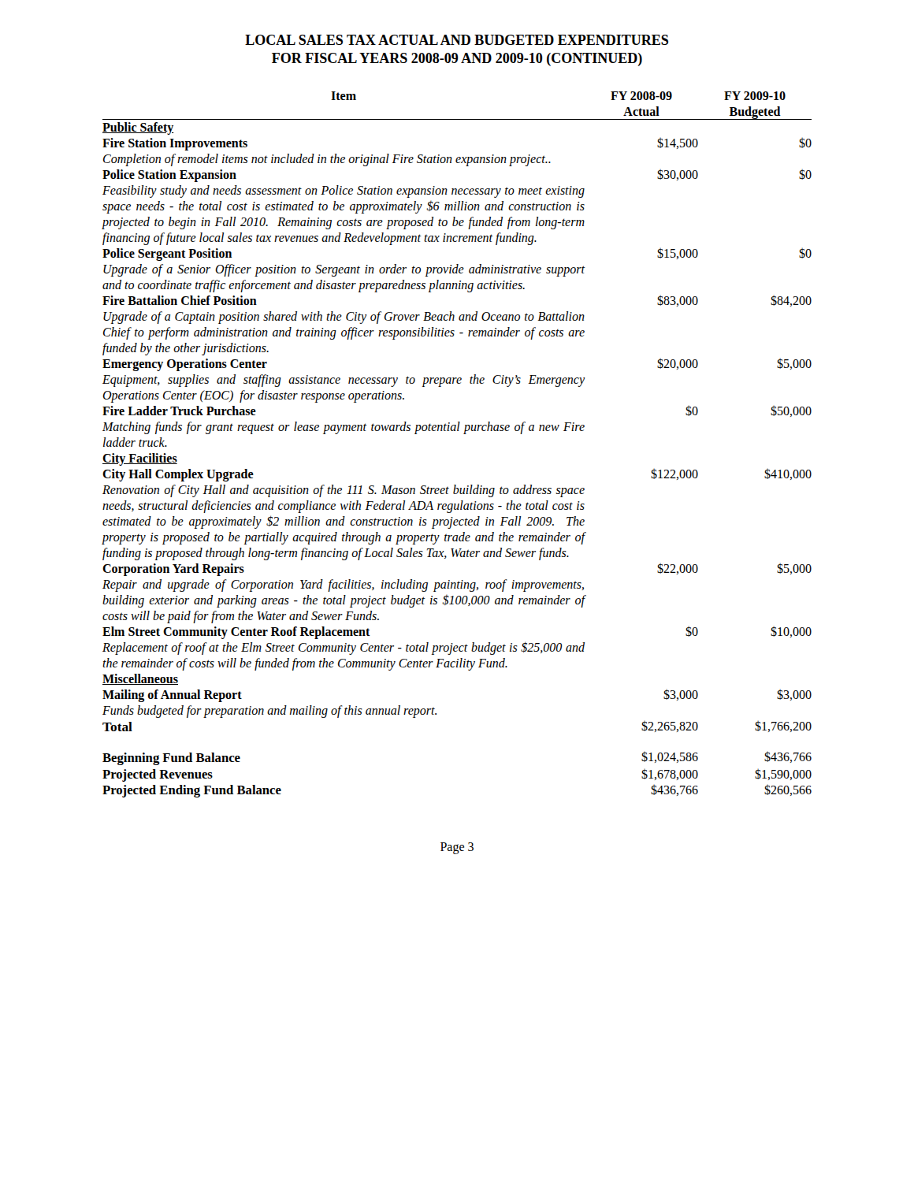LOCAL SALES TAX ACTUAL AND BUDGETED EXPENDITURES
FOR FISCAL YEARS 2008-09 AND 2009-10 (CONTINUED)
| Item | FY 2008-09 Actual | FY 2009-10 Budgeted |
| --- | --- | --- |
| Public Safety | | |
| Fire Station Improvements | $14,500 | $0 |
| Completion of remodel items not included in the original Fire Station expansion project.. | | |
| Police Station Expansion | $30,000 | $0 |
| Feasibility study and needs assessment on Police Station expansion necessary to meet existing space needs - the total cost is estimated to be approximately $6 million and construction is projected to begin in Fall 2010. Remaining costs are proposed to be funded from long-term financing of future local sales tax revenues and Redevelopment tax increment funding. | | |
| Police Sergeant Position | $15,000 | $0 |
| Upgrade of a Senior Officer position to Sergeant in order to provide administrative support and to coordinate traffic enforcement and disaster preparedness planning activities. | | |
| Fire Battalion Chief Position | $83,000 | $84,200 |
| Upgrade of a Captain position shared with the City of Grover Beach and Oceano to Battalion Chief to perform administration and training officer responsibilities - remainder of costs are funded by the other jurisdictions. | | |
| Emergency Operations Center | $20,000 | $5,000 |
| Equipment, supplies and staffing assistance necessary to prepare the City’s Emergency Operations Center (EOC) for disaster response operations. | | |
| Fire Ladder Truck Purchase | $0 | $50,000 |
| Matching funds for grant request or lease payment towards potential purchase of a new Fire ladder truck. | | |
| City Facilities | | |
| City Hall Complex Upgrade | $122,000 | $410,000 |
| Renovation of City Hall and acquisition of the 111 S. Mason Street building to address space needs, structural deficiencies and compliance with Federal ADA regulations - the total cost is estimated to be approximately $2 million and construction is projected in Fall 2009. The property is proposed to be partially acquired through a property trade and the remainder of funding is proposed through long-term financing of Local Sales Tax, Water and Sewer funds. | | |
| Corporation Yard Repairs | $22,000 | $5,000 |
| Repair and upgrade of Corporation Yard facilities, including painting, roof improvements, building exterior and parking areas - the total project budget is $100,000 and remainder of costs will be paid for from the Water and Sewer Funds. | | |
| Elm Street Community Center Roof Replacement | $0 | $10,000 |
| Replacement of roof at the Elm Street Community Center - total project budget is $25,000 and the remainder of costs will be funded from the Community Center Facility Fund. | | |
| Miscellaneous | | |
| Mailing of Annual Report | $3,000 | $3,000 |
| Funds budgeted for preparation and mailing of this annual report. | | |
| Total | $2,265,820 | $1,766,200 |
| Beginning Fund Balance | $1,024,586 | $436,766 |
| Projected Revenues | $1,678,000 | $1,590,000 |
| Projected Ending Fund Balance | $436,766 | $260,566 |
Page 3